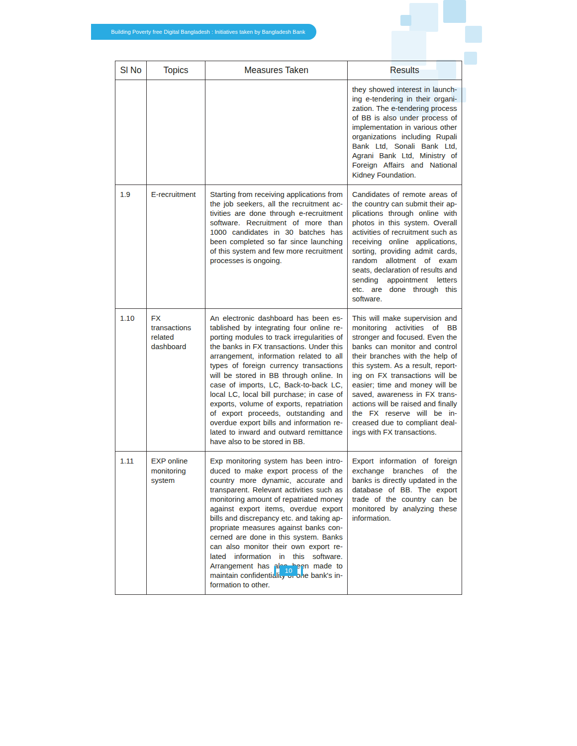Building Poverty free Digital Bangladesh : Initiatives taken by Bangladesh Bank
| Sl No | Topics | Measures Taken | Results |
| --- | --- | --- | --- |
| | | | they showed interest in launching e-tendering in their organization. The e-tendering process of BB is also under process of implementation in various other organizations including Rupali Bank Ltd, Sonali Bank Ltd, Agrani Bank Ltd, Ministry of Foreign Affairs and National Kidney Foundation. |
| 1.9 | E-recruitment | Starting from receiving applications from the job seekers, all the recruitment activities are done through e-recruitment software. Recruitment of more than 1000 candidates in 30 batches has been completed so far since launching of this system and few more recruitment processes is ongoing. | Candidates of remote areas of the country can submit their applications through online with photos in this system. Overall activities of recruitment such as receiving online applications, sorting, providing admit cards, random allotment of exam seats, declaration of results and sending appointment letters etc. are done through this software. |
| 1.10 | FX transactions related dashboard | An electronic dashboard has been established by integrating four online reporting modules to track irregularities of the banks in FX transactions. Under this arrangement, information related to all types of foreign currency transactions will be stored in BB through online. In case of imports, LC, Back-to-back LC, local LC, local bill purchase; in case of exports, volume of exports, repatriation of export proceeds, outstanding and overdue export bills and information related to inward and outward remittance have also to be stored in BB. | This will make supervision and monitoring activities of BB stronger and focused. Even the banks can monitor and control their branches with the help of this system. As a result, reporting on FX transactions will be easier; time and money will be saved, awareness in FX transactions will be raised and finally the FX reserve will be increased due to compliant dealings with FX transactions. |
| 1.11 | EXP online monitoring system | Exp monitoring system has been introduced to make export process of the country more dynamic, accurate and transparent. Relevant activities such as monitoring amount of repatriated money against export items, overdue export bills and discrepancy etc. and taking appropriate measures against banks concerned are done in this system. Banks can also monitor their own export related information in this software. Arrangement has also been made to maintain confidentiality of one bank's information to other. | Export information of foreign exchange branches of the banks is directly updated in the database of BB. The export trade of the country can be monitored by analyzing these information. |
10